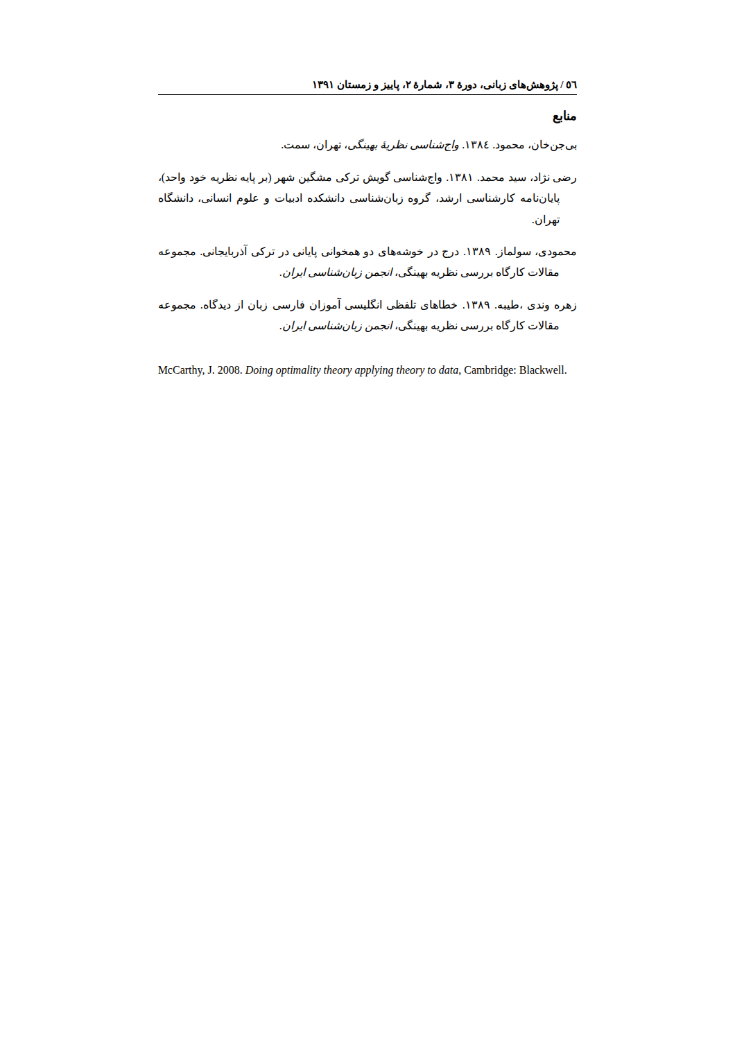٥٦ / پژوهش‌های زبانی، دورۀ ٣، شمارۀ ٢، پاییز و زمستان ١٣٩١
منابع
بی‌جن‌خان، محمود. ١٣٨٤. واج‌شناسی نظریۀ بهینگی، تهران، سمت.
رضی نژاد، سید محمد. ١٣٨١. واج‌شناسی گویش ترکی مشگین شهر (بر پایه نظریه خود واحد)، پایان‌نامه کارشناسی ارشد، گروه زبان‌شناسی دانشکده ادبیات و علوم انسانی، دانشگاه تهران.
محمودی، سولماز. ١٣٨٩. درج در خوشه‌های دو همخوانی پایانی در ترکی آذربایجانی. مجموعه مقالات کارگاه بررسی نظریه بهینگی، انجمن زبان‌شناسی ایران.
زهره وندی ،طیبه. ١٣٨٩. خطاهای تلفظی انگلیسی آموزان فارسی زبان از دیدگاه. مجموعه مقالات کارگاه بررسی نظریه بهینگی، انجمن زبان‌شناسی ایران.
McCarthy, J. 2008. Doing optimality theory applying theory to data, Cambridge: Blackwell.